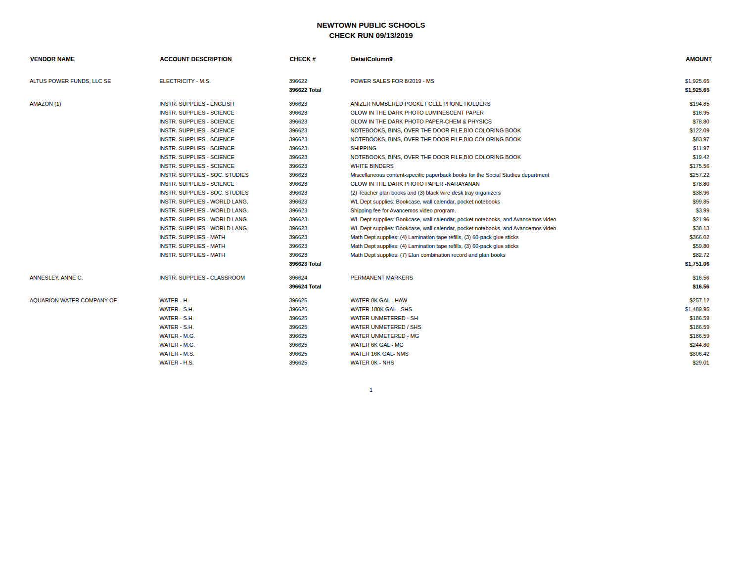NEWTOWN PUBLIC SCHOOLS
CHECK RUN 09/13/2019
| VENDOR NAME | ACCOUNT DESCRIPTION | CHECK # | DetailColumn9 | AMOUNT |
| --- | --- | --- | --- | --- |
| ALTUS POWER FUNDS, LLC SE | ELECTRICITY - M.S. | 396622 | POWER SALES FOR 8/2019 - MS | $1,925.65 |
| | | 396622 Total | | $1,925.65 |
| AMAZON (1) | INSTR. SUPPLIES - ENGLISH | 396623 | ANIZER NUMBERED POCKET CELL PHONE HOLDERS | $194.85 |
| | INSTR. SUPPLIES - SCIENCE | 396623 | GLOW IN THE DARK PHOTO LUMINESCENT PAPER | $16.95 |
| | INSTR. SUPPLIES - SCIENCE | 396623 | GLOW IN THE DARK PHOTO PAPER-CHEM & PHYSICS | $78.80 |
| | INSTR. SUPPLIES - SCIENCE | 396623 | NOTEBOOKS, BINS, OVER THE DOOR FILE,BIO COLORING BOOK | $122.09 |
| | INSTR. SUPPLIES - SCIENCE | 396623 | NOTEBOOKS, BINS, OVER THE DOOR FILE,BIO COLORING BOOK | $83.97 |
| | INSTR. SUPPLIES - SCIENCE | 396623 | SHIPPING | $11.97 |
| | INSTR. SUPPLIES - SCIENCE | 396623 | NOTEBOOKS, BINS, OVER THE DOOR FILE,BIO COLORING BOOK | $19.42 |
| | INSTR. SUPPLIES - SCIENCE | 396623 | WHITE BINDERS | $175.56 |
| | INSTR. SUPPLIES - SOC. STUDIES | 396623 | Miscellaneous content-specific paperback books for the Social Studies department | $257.22 |
| | INSTR. SUPPLIES - SCIENCE | 396623 | GLOW IN THE DARK PHOTO PAPER -NARAYANAN | $78.80 |
| | INSTR. SUPPLIES - SOC. STUDIES | 396623 | (2) Teacher plan books and (3) black wire desk tray organizers | $38.96 |
| | INSTR. SUPPLIES - WORLD LANG. | 396623 | WL Dept supplies: Bookcase, wall calendar, pocket notebooks | $99.85 |
| | INSTR. SUPPLIES - WORLD LANG. | 396623 | Shipping fee for Avancemos video program. | $3.99 |
| | INSTR. SUPPLIES - WORLD LANG. | 396623 | WL Dept supplies: Bookcase, wall calendar, pocket notebooks, and Avancemos video | $21.96 |
| | INSTR. SUPPLIES - WORLD LANG. | 396623 | WL Dept supplies: Bookcase, wall calendar, pocket notebooks, and Avancemos video | $38.13 |
| | INSTR. SUPPLIES - MATH | 396623 | Math Dept supplies: (4) Lamination tape refills, (3) 60-pack glue sticks | $366.02 |
| | INSTR. SUPPLIES - MATH | 396623 | Math Dept supplies: (4) Lamination tape refills, (3) 60-pack glue sticks | $59.80 |
| | INSTR. SUPPLIES - MATH | 396623 | Math Dept supplies: (7) Elan combination record and plan books | $82.72 |
| | | 396623 Total | | $1,751.06 |
| ANNESLEY, ANNE C. | INSTR. SUPPLIES - CLASSROOM | 396624 | PERMANENT MARKERS | $16.56 |
| | | 396624 Total | | $16.56 |
| AQUARION WATER COMPANY OF | WATER - H. | 396625 | WATER 8K GAL - HAW | $257.12 |
| | WATER - S.H. | 396625 | WATER 180K GAL - SHS | $1,489.95 |
| | WATER - S.H. | 396625 | WATER UNMETERED - SH | $186.59 |
| | WATER - S.H. | 396625 | WATER UNMETERED / SHS | $186.59 |
| | WATER - M.G. | 396625 | WATER UNMETERED - MG | $186.59 |
| | WATER - M.G. | 396625 | WATER 6K GAL - MG | $244.80 |
| | WATER - M.S. | 396625 | WATER 16K GAL- NMS | $306.42 |
| | WATER - H.S. | 396625 | WATER 0K - NHS | $29.01 |
1